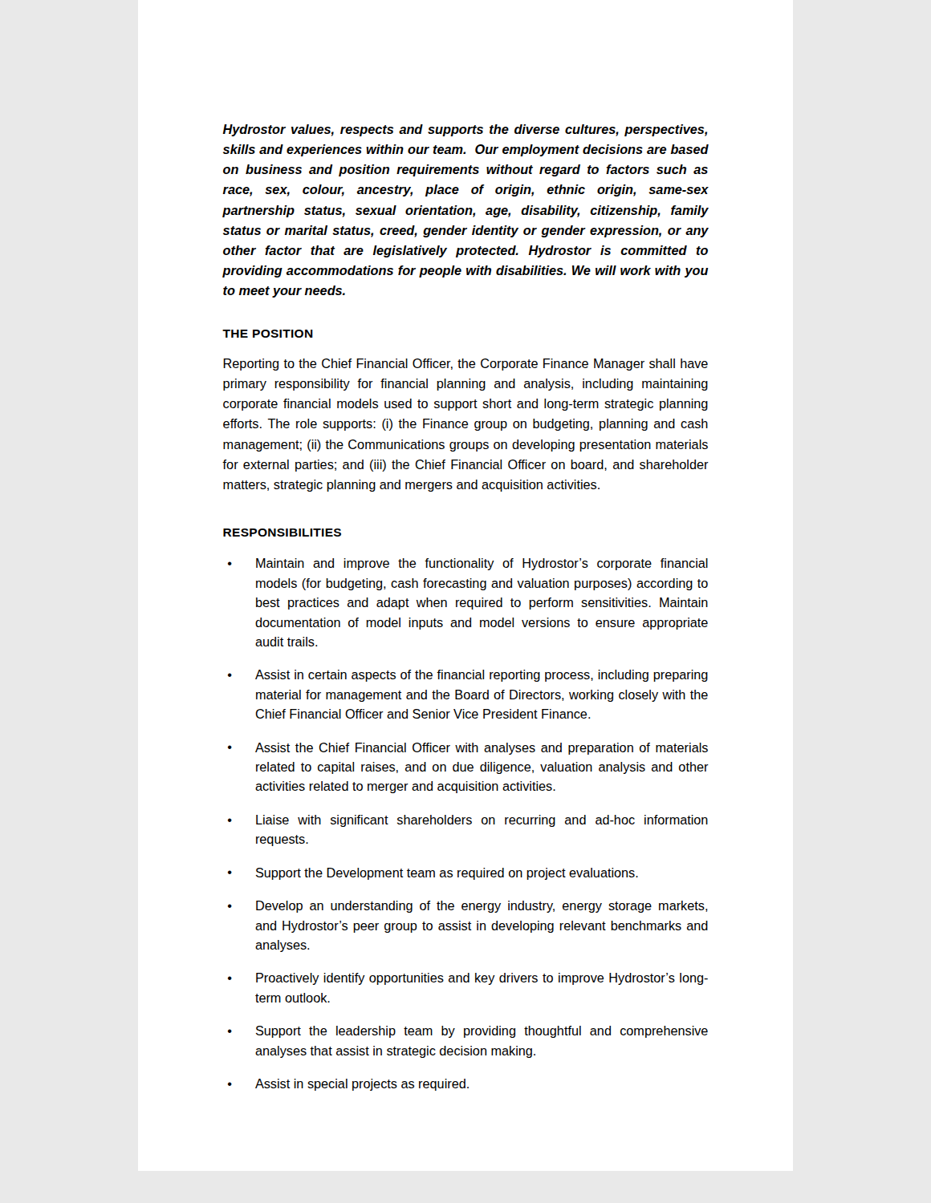Hydrostor values, respects and supports the diverse cultures, perspectives, skills and experiences within our team. Our employment decisions are based on business and position requirements without regard to factors such as race, sex, colour, ancestry, place of origin, ethnic origin, same-sex partnership status, sexual orientation, age, disability, citizenship, family status or marital status, creed, gender identity or gender expression, or any other factor that are legislatively protected. Hydrostor is committed to providing accommodations for people with disabilities. We will work with you to meet your needs.
THE POSITION
Reporting to the Chief Financial Officer, the Corporate Finance Manager shall have primary responsibility for financial planning and analysis, including maintaining corporate financial models used to support short and long-term strategic planning efforts. The role supports: (i) the Finance group on budgeting, planning and cash management; (ii) the Communications groups on developing presentation materials for external parties; and (iii) the Chief Financial Officer on board, and shareholder matters, strategic planning and mergers and acquisition activities.
RESPONSIBILITIES
Maintain and improve the functionality of Hydrostor’s corporate financial models (for budgeting, cash forecasting and valuation purposes) according to best practices and adapt when required to perform sensitivities. Maintain documentation of model inputs and model versions to ensure appropriate audit trails.
Assist in certain aspects of the financial reporting process, including preparing material for management and the Board of Directors, working closely with the Chief Financial Officer and Senior Vice President Finance.
Assist the Chief Financial Officer with analyses and preparation of materials related to capital raises, and on due diligence, valuation analysis and other activities related to merger and acquisition activities.
Liaise with significant shareholders on recurring and ad-hoc information requests.
Support the Development team as required on project evaluations.
Develop an understanding of the energy industry, energy storage markets, and Hydrostor’s peer group to assist in developing relevant benchmarks and analyses.
Proactively identify opportunities and key drivers to improve Hydrostor’s long-term outlook.
Support the leadership team by providing thoughtful and comprehensive analyses that assist in strategic decision making.
Assist in special projects as required.